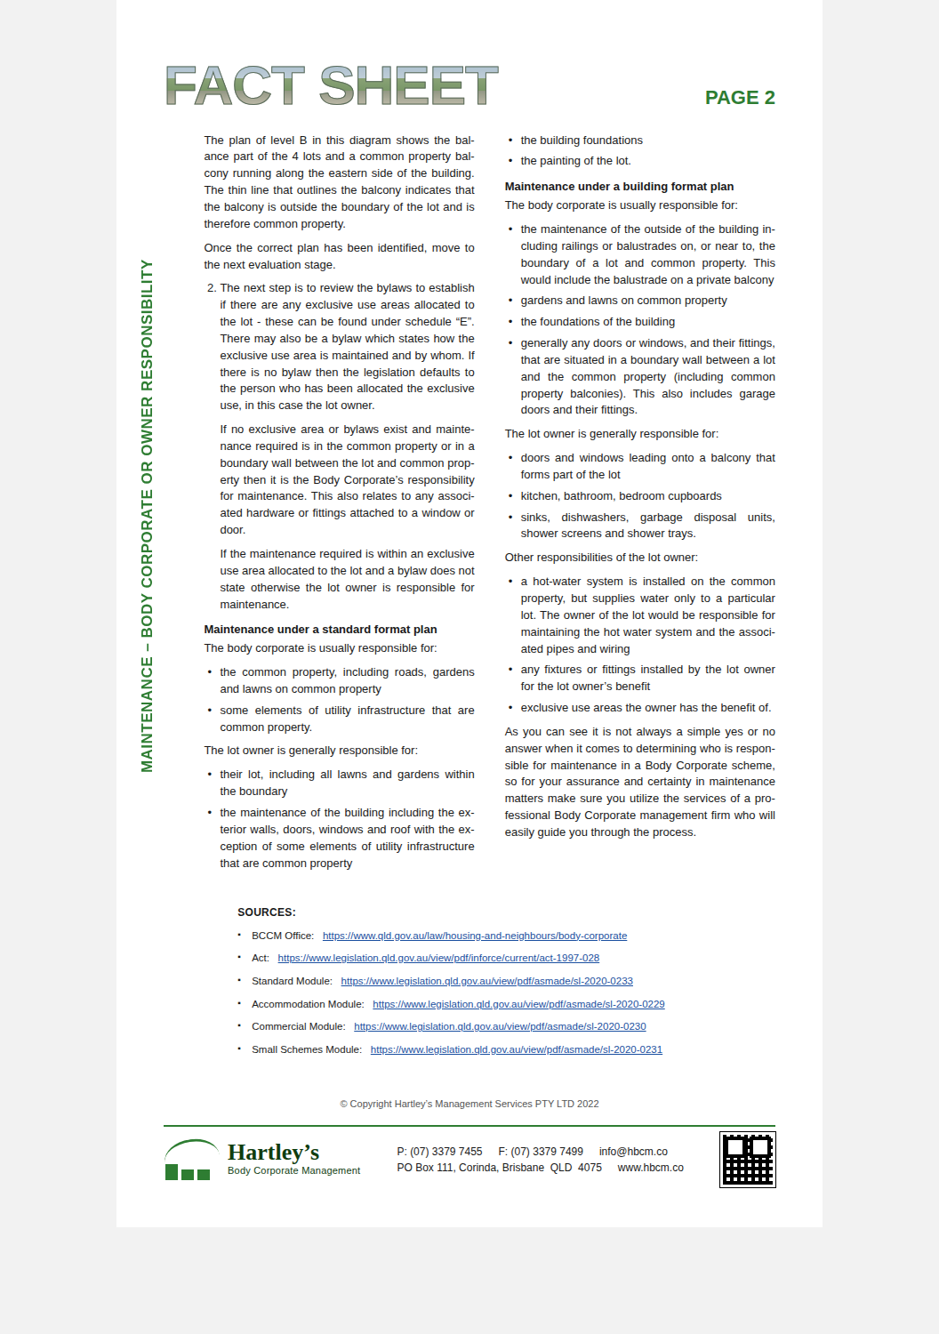MAINTENANCE – BODY CORPORATE OR OWNER RESPONSIBILITY
FACT SHEET
PAGE 2
The plan of level B in this diagram shows the balance part of the 4 lots and a common property balcony running along the eastern side of the building. The thin line that outlines the balcony indicates that the balcony is outside the boundary of the lot and is therefore common property.
Once the correct plan has been identified, move to the next evaluation stage.
The next step is to review the bylaws to establish if there are any exclusive use areas allocated to the lot - these can be found under schedule “E”. There may also be a bylaw which states how the exclusive use area is maintained and by whom. If there is no bylaw then the legislation defaults to the person who has been allocated the exclusive use, in this case the lot owner.
If no exclusive area or bylaws exist and maintenance required is in the common property or in a boundary wall between the lot and common property then it is the Body Corporate’s responsibility for maintenance. This also relates to any associated hardware or fittings attached to a window or door.
If the maintenance required is within an exclusive use area allocated to the lot and a bylaw does not state otherwise the lot owner is responsible for maintenance.
Maintenance under a standard format plan
The body corporate is usually responsible for:
the common property, including roads, gardens and lawns on common property
some elements of utility infrastructure that are common property.
The lot owner is generally responsible for:
their lot, including all lawns and gardens within the boundary
the maintenance of the building including the exterior walls, doors, windows and roof with the exception of some elements of utility infrastructure that are common property
the building foundations
the painting of the lot.
Maintenance under a building format plan
The body corporate is usually responsible for:
the maintenance of the outside of the building including railings or balustrades on, or near to, the boundary of a lot and common property. This would include the balustrade on a private balcony
gardens and lawns on common property
the foundations of the building
generally any doors or windows, and their fittings, that are situated in a boundary wall between a lot and the common property (including common property balconies). This also includes garage doors and their fittings.
The lot owner is generally responsible for:
doors and windows leading onto a balcony that forms part of the lot
kitchen, bathroom, bedroom cupboards
sinks, dishwashers, garbage disposal units, shower screens and shower trays.
Other responsibilities of the lot owner:
a hot-water system is installed on the common property, but supplies water only to a particular lot. The owner of the lot would be responsible for maintaining the hot water system and the associated pipes and wiring
any fixtures or fittings installed by the lot owner for the lot owner’s benefit
exclusive use areas the owner has the benefit of.
As you can see it is not always a simple yes or no answer when it comes to determining who is responsible for maintenance in a Body Corporate scheme, so for your assurance and certainty in maintenance matters make sure you utilize the services of a professional Body Corporate management firm who will easily guide you through the process.
SOURCES:
BCCM Office: https://www.qld.gov.au/law/housing-and-neighbours/body-corporate
Act: https://www.legislation.qld.gov.au/view/pdf/inforce/current/act-1997-028
Standard Module: https://www.legislation.qld.gov.au/view/pdf/asmade/sl-2020-0233
Accommodation Module: https://www.legislation.qld.gov.au/view/pdf/asmade/sl-2020-0229
Commercial Module: https://www.legislation.qld.gov.au/view/pdf/asmade/sl-2020-0230
Small Schemes Module: https://www.legislation.qld.gov.au/view/pdf/asmade/sl-2020-0231
© Copyright Hartley’s Management Services PTY LTD 2022
Hartley’s
Body Corporate Management
P: (07) 3379 7455 F: (07) 3379 7499 info@hbcm.co
PO Box 111, Corinda, Brisbane QLD 4075 www.hbcm.co